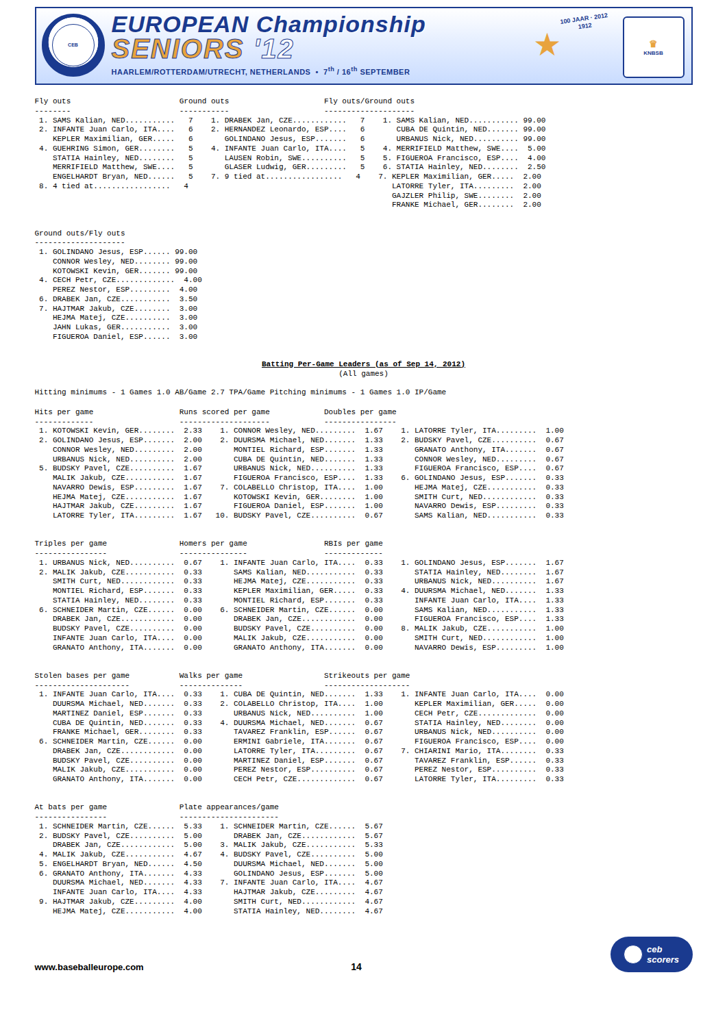CEB
EUROPEAN Championship
SENIORS '12
HAARLEM/ROTTERDAM/UTRECHT, NETHERLANDS • 7th / 16th SEPTEMBER
★
100 JAAR · 2012
1912
♛
KNBSB
Fly outs                        Ground outs                     Fly outs/Ground outs
--------                        -----------                     --------------------
 1. SAMS Kalian, NED...........   7    1. DRABEK Jan, CZE............   7    1. SAMS Kalian, NED........... 99.00
 2. INFANTE Juan Carlo, ITA....   6    2. HERNANDEZ Leonardo, ESP....   6       CUBA DE Quintin, NED....... 99.00
    KEPLER Maximilian, GER.....   6       GOLINDANO Jesus, ESP.......   6       URBANUS Nick, NED.......... 99.00
 4. GUEHRING Simon, GER........   5    4. INFANTE Juan Carlo, ITA....   5    4. MERRIFIELD Matthew, SWE....  5.00
    STATIA Hainley, NED........   5       LAUSEN Robin, SWE..........   5    5. FIGUEROA Francisco, ESP....  4.00
    MERRIFIELD Matthew, SWE....   5       GLASER Ludwig, GER.........   5    6. STATIA Hainley, NED........  2.50
    ENGELHARDT Bryan, NED......   5    7. 9 tied at.................   4    7. KEPLER Maximilian, GER.....  2.00
 8. 4 tied at.................   4                                             LATORRE Tyler, ITA.........  2.00
                                                                               GAJZLER Philip, SWE........  2.00
                                                                               FRANKE Michael, GER........  2.00


Ground outs/Fly outs
--------------------
 1. GOLINDANO Jesus, ESP...... 99.00
    CONNOR Wesley, NED........ 99.00
    KOTOWSKI Kevin, GER....... 99.00
 4. CECH Petr, CZE.............  4.00
    PEREZ Nestor, ESP.........  4.00
 6. DRABEK Jan, CZE...........  3.50
 7. HAJTMAR Jakub, CZE........  3.00
    HEJMA Matej, CZE..........  3.00
    JAHN Lukas, GER...........  3.00
    FIGUEROA Daniel, ESP......  3.00
Batting Per-Game Leaders (as of Sep 14, 2012)
(All games)
Hitting minimums - 1 Games 1.0 AB/Game 2.7 TPA/Game Pitching minimums - 1 Games 1.0 IP/Game
Hits per game                   Runs scored per game            Doubles per game
-------------                   --------------------            ----------------
 1. KOTOWSKI Kevin, GER........  2.33    1. CONNOR Wesley, NED.........  1.67    1. LATORRE Tyler, ITA.........  1.00
 2. GOLINDANO Jesus, ESP.......  2.00    2. DUURSMA Michael, NED.......  1.33    2. BUDSKY Pavel, CZE..........  0.67
    CONNOR Wesley, NED.........  2.00       MONTIEL Richard, ESP.......  1.33       GRANATO Anthony, ITA.......  0.67
    URBANUS Nick, NED..........  2.00       CUBA DE Quintin, NED.......  1.33       CONNOR Wesley, NED.........  0.67
 5. BUDSKY Pavel, CZE..........  1.67       URBANUS Nick, NED..........  1.33       FIGUEROA Francisco, ESP....  0.67
    MALIK Jakub, CZE...........  1.67       FIGUEROA Francisco, ESP....  1.33    6. GOLINDANO Jesus, ESP.......  0.33
    NAVARRO Dewis, ESP.........  1.67    7. COLABELLO Christop, ITA....  1.00       HEJMA Matej, CZE...........  0.33
    HEJMA Matej, CZE...........  1.67       KOTOWSKI Kevin, GER........  1.00       SMITH Curt, NED............  0.33
    HAJTMAR Jakub, CZE.........  1.67       FIGUEROA Daniel, ESP.......  1.00       NAVARRO Dewis, ESP.........  0.33
    LATORRE Tyler, ITA.........  1.67   10. BUDSKY Pavel, CZE..........  0.67       SAMS Kalian, NED...........  0.33


Triples per game                Homers per game                 RBIs per game
----------------                ---------------                 -------------
 1. URBANUS Nick, NED..........  0.67    1. INFANTE Juan Carlo, ITA....  0.33    1. GOLINDANO Jesus, ESP.......  1.67
 2. MALIK Jakub, CZE...........  0.33       SAMS Kalian, NED...........  0.33       STATIA Hainley, NED........  1.67
    SMITH Curt, NED............  0.33       HEJMA Matej, CZE...........  0.33       URBANUS Nick, NED..........  1.67
    MONTIEL Richard, ESP.......  0.33       KEPLER Maximilian, GER.....  0.33    4. DUURSMA Michael, NED.......  1.33
    STATIA Hainley, NED........  0.33       MONTIEL Richard, ESP.......  0.33       INFANTE Juan Carlo, ITA....  1.33
 6. SCHNEIDER Martin, CZE......  0.00    6. SCHNEIDER Martin, CZE......  0.00       SAMS Kalian, NED...........  1.33
    DRABEK Jan, CZE............  0.00       DRABEK Jan, CZE............  0.00       FIGUEROA Francisco, ESP....  1.33
    BUDSKY Pavel, CZE..........  0.00       BUDSKY Pavel, CZE..........  0.00    8. MALIK Jakub, CZE...........  1.00
    INFANTE Juan Carlo, ITA....  0.00       MALIK Jakub, CZE...........  0.00       SMITH Curt, NED............  1.00
    GRANATO Anthony, ITA.......  0.00       GRANATO Anthony, ITA.......  0.00       NAVARRO Dewis, ESP.........  1.00


Stolen bases per game           Walks per game                  Strikeouts per game
---------------------           --------------                  -------------------
 1. INFANTE Juan Carlo, ITA....  0.33    1. CUBA DE Quintin, NED.......  1.33    1. INFANTE Juan Carlo, ITA....  0.00
    DUURSMA Michael, NED.......  0.33    2. COLABELLO Christop, ITA....  1.00       KEPLER Maximilian, GER.....  0.00
    MARTINEZ Daniel, ESP.......  0.33       URBANUS Nick, NED..........  1.00       CECH Petr, CZE.............  0.00
    CUBA DE Quintin, NED.......  0.33    4. DUURSMA Michael, NED.......  0.67       STATIA Hainley, NED........  0.00
    FRANKE Michael, GER........  0.33       TAVAREZ Franklin, ESP......  0.67       URBANUS Nick, NED..........  0.00
 6. SCHNEIDER Martin, CZE......  0.00       ERMINI Gabriele, ITA.......  0.67       FIGUEROA Francisco, ESP....  0.00
    DRABEK Jan, CZE............  0.00       LATORRE Tyler, ITA.........  0.67    7. CHIARINI Mario, ITA........  0.33
    BUDSKY Pavel, CZE..........  0.00       MARTINEZ Daniel, ESP.......  0.67       TAVAREZ Franklin, ESP......  0.33
    MALIK Jakub, CZE...........  0.00       PEREZ Nestor, ESP..........  0.67       PEREZ Nestor, ESP..........  0.33
    GRANATO Anthony, ITA.......  0.00       CECH Petr, CZE.............  0.67       LATORRE Tyler, ITA.........  0.33


At bats per game                Plate appearances/game
----------------                ----------------------
 1. SCHNEIDER Martin, CZE......  5.33    1. SCHNEIDER Martin, CZE......  5.67
 2. BUDSKY Pavel, CZE..........  5.00       DRABEK Jan, CZE............  5.67
    DRABEK Jan, CZE............  5.00    3. MALIK Jakub, CZE...........  5.33
 4. MALIK Jakub, CZE...........  4.67    4. BUDSKY Pavel, CZE..........  5.00
 5. ENGELHARDT Bryan, NED......  4.50       DUURSMA Michael, NED.......  5.00
 6. GRANATO Anthony, ITA.......  4.33       GOLINDANO Jesus, ESP.......  5.00
    DUURSMA Michael, NED.......  4.33    7. INFANTE Juan Carlo, ITA....  4.67
    INFANTE Juan Carlo, ITA....  4.33       HAJTMAR Jakub, CZE.........  4.67
 9. HAJTMAR Jakub, CZE.........  4.00       SMITH Curt, NED............  4.67
    HEJMA Matej, CZE...........  4.00       STATIA Hainley, NED........  4.67
www.baseballeurope.com
14
ceb
scorers